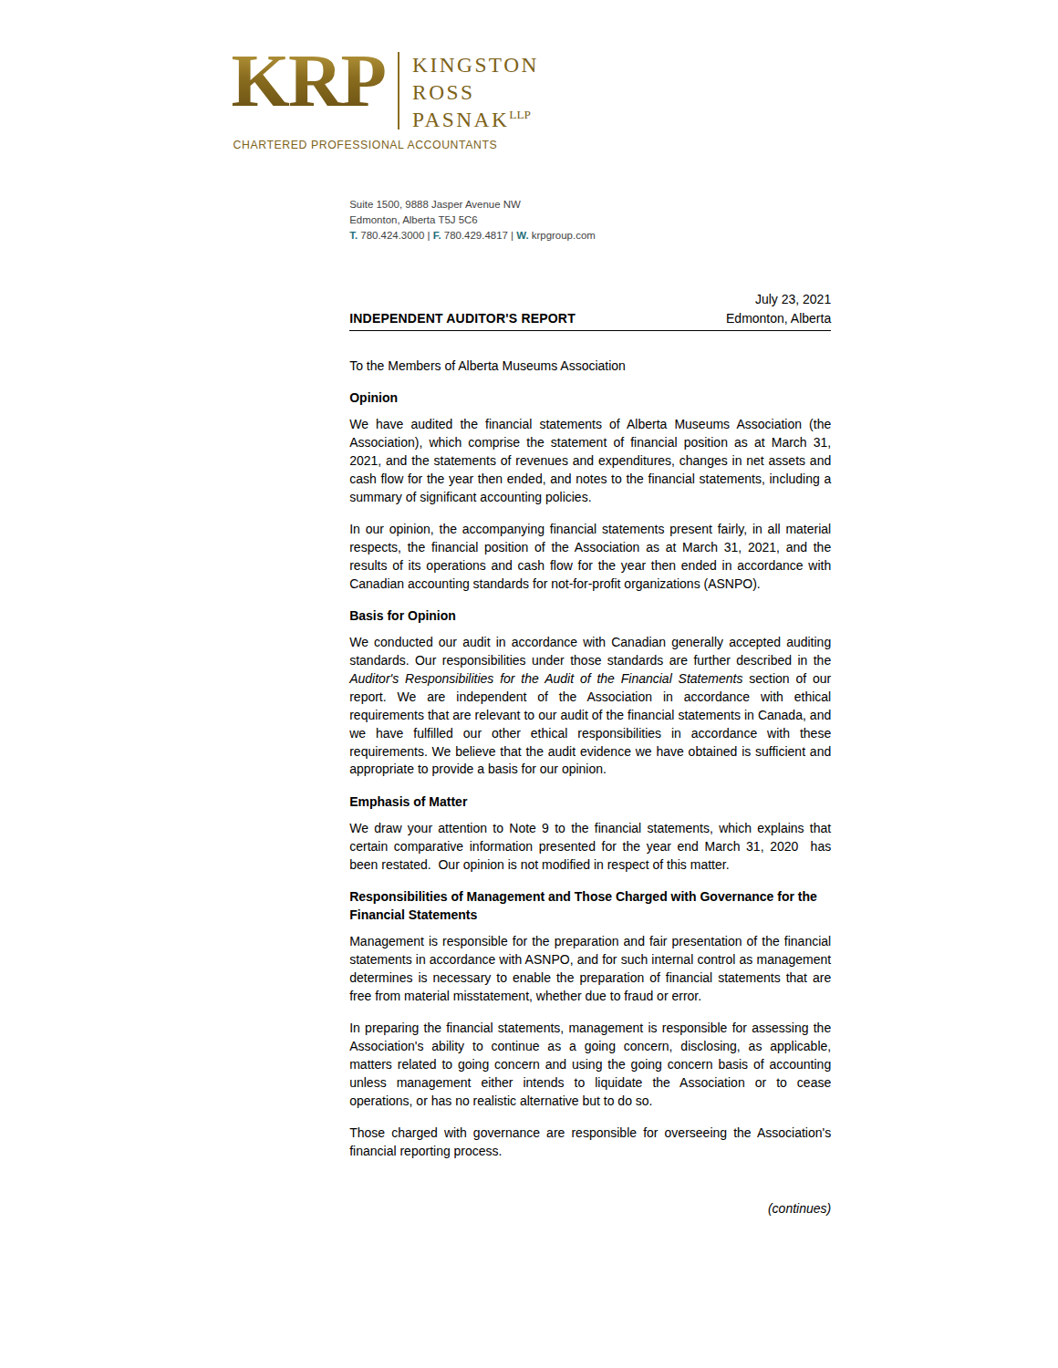KRP
KINGSTON
ROSS
PASNAKLLP
CHARTERED PROFESSIONAL ACCOUNTANTS
Suite 1500, 9888 Jasper Avenue NW
Edmonton, Alberta T5J 5C6
T. 780.424.3000 | F. 780.429.4817 | W. krpgroup.com
July 23, 2021
INDEPENDENT AUDITOR'S REPORT
Edmonton, Alberta
To the Members of Alberta Museums Association
Opinion
We have audited the financial statements of Alberta Museums Association (the Association), which comprise the statement of financial position as at March 31, 2021, and the statements of revenues and expenditures, changes in net assets and cash flow for the year then ended, and notes to the financial statements, including a summary of significant accounting policies.
In our opinion, the accompanying financial statements present fairly, in all material respects, the financial position of the Association as at March 31, 2021, and the results of its operations and cash flow for the year then ended in accordance with Canadian accounting standards for not-for-profit organizations (ASNPO).
Basis for Opinion
We conducted our audit in accordance with Canadian generally accepted auditing standards. Our responsibilities under those standards are further described in the Auditor's Responsibilities for the Audit of the Financial Statements section of our report. We are independent of the Association in accordance with ethical requirements that are relevant to our audit of the financial statements in Canada, and we have fulfilled our other ethical responsibilities in accordance with these requirements. We believe that the audit evidence we have obtained is sufficient and appropriate to provide a basis for our opinion.
Emphasis of Matter
We draw your attention to Note 9 to the financial statements, which explains that certain comparative information presented for the year end March 31, 2020 has been restated. Our opinion is not modified in respect of this matter.
Responsibilities of Management and Those Charged with Governance for the Financial Statements
Management is responsible for the preparation and fair presentation of the financial statements in accordance with ASNPO, and for such internal control as management determines is necessary to enable the preparation of financial statements that are free from material misstatement, whether due to fraud or error.
In preparing the financial statements, management is responsible for assessing the Association's ability to continue as a going concern, disclosing, as applicable, matters related to going concern and using the going concern basis of accounting unless management either intends to liquidate the Association or to cease operations, or has no realistic alternative but to do so.
Those charged with governance are responsible for overseeing the Association's financial reporting process.
(continues)